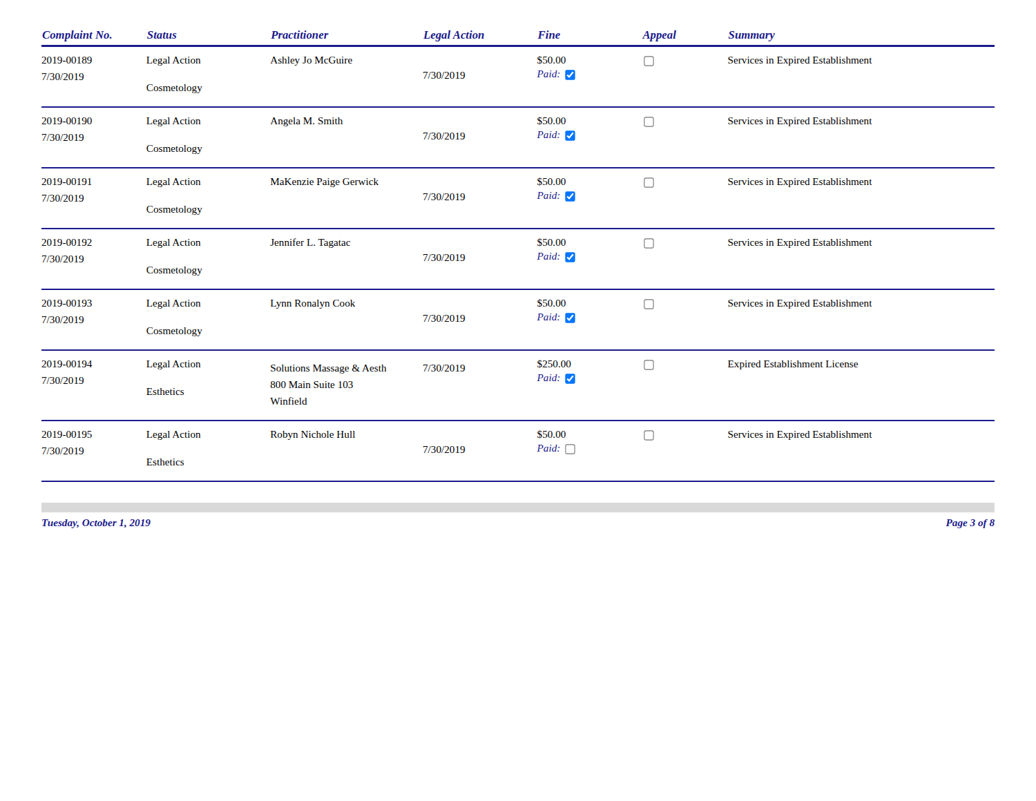| Complaint No. | Status | Practitioner | Legal Action | Fine | Appeal | Summary |
| --- | --- | --- | --- | --- | --- | --- |
| 2019-00189 7/30/2019 | Legal Action Cosmetology | Ashley Jo McGuire | 7/30/2019 | $50.00 Paid: | | Services in Expired Establishment |
| 2019-00190 7/30/2019 | Legal Action Cosmetology | Angela M. Smith | 7/30/2019 | $50.00 Paid: | | Services in Expired Establishment |
| 2019-00191 7/30/2019 | Legal Action Cosmetology | MaKenzie Paige Gerwick | 7/30/2019 | $50.00 Paid: | | Services in Expired Establishment |
| 2019-00192 7/30/2019 | Legal Action Cosmetology | Jennifer L. Tagatac | 7/30/2019 | $50.00 Paid: | | Services in Expired Establishment |
| 2019-00193 7/30/2019 | Legal Action Cosmetology | Lynn Ronalyn Cook | 7/30/2019 | $50.00 Paid: | | Services in Expired Establishment |
| 2019-00194 7/30/2019 | Legal Action Esthetics | Solutions Massage & Aesth 800 Main Suite 103 Winfield | 7/30/2019 | $250.00 Paid: | | Expired Establishment License |
| 2019-00195 7/30/2019 | Legal Action Esthetics | Robyn Nichole Hull | 7/30/2019 | $50.00 Paid: | | Services in Expired Establishment |
Tuesday, October 1, 2019 Page 3 of 8